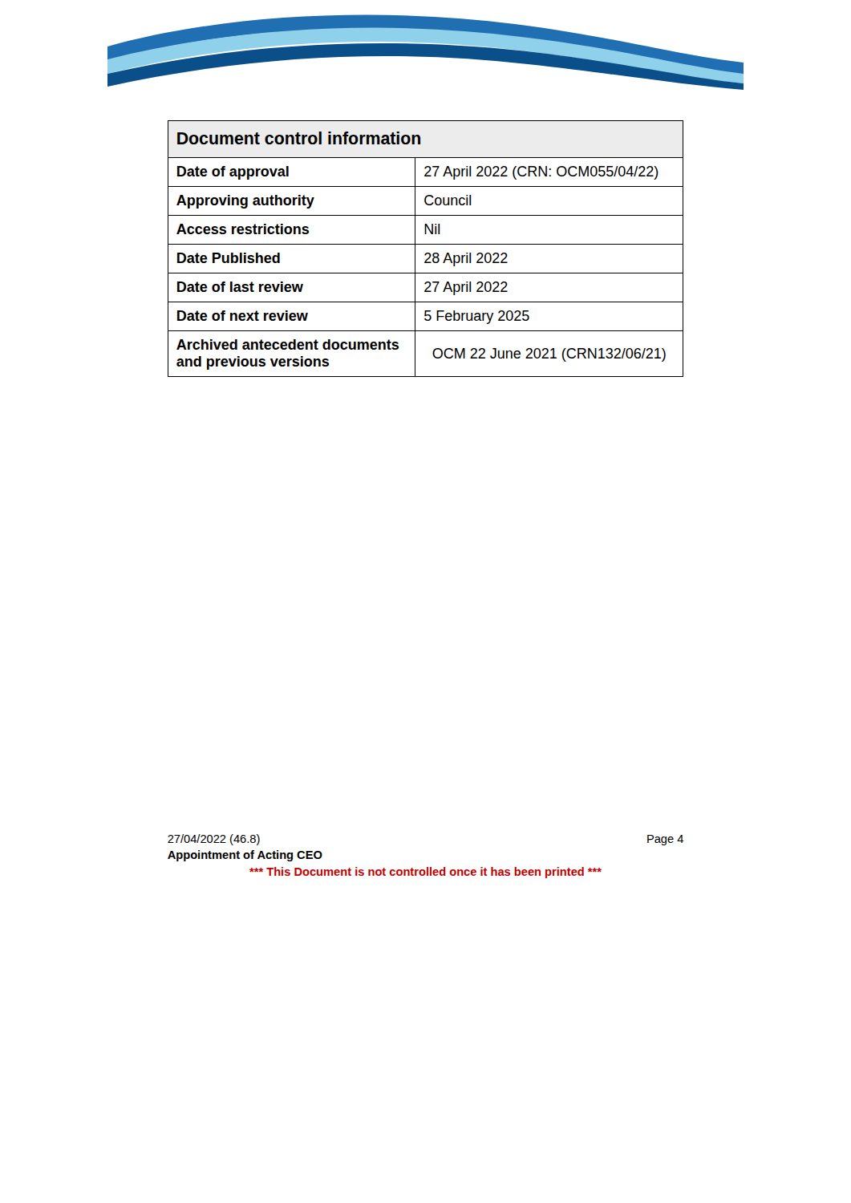| Document control information |
| --- |
| Date of approval | 27 April 2022 (CRN: OCM055/04/22) |
| Approving authority | Council |
| Access restrictions | Nil |
| Date Published | 28 April 2022 |
| Date of last review | 27 April 2022 |
| Date of next review | 5 February 2025 |
| Archived antecedent documents and previous versions | OCM 22 June 2021 (CRN132/06/21) |
27/04/2022 (46.8)
Appointment of Acting CEO
Page 4
*** This Document is not controlled once it has been printed ***